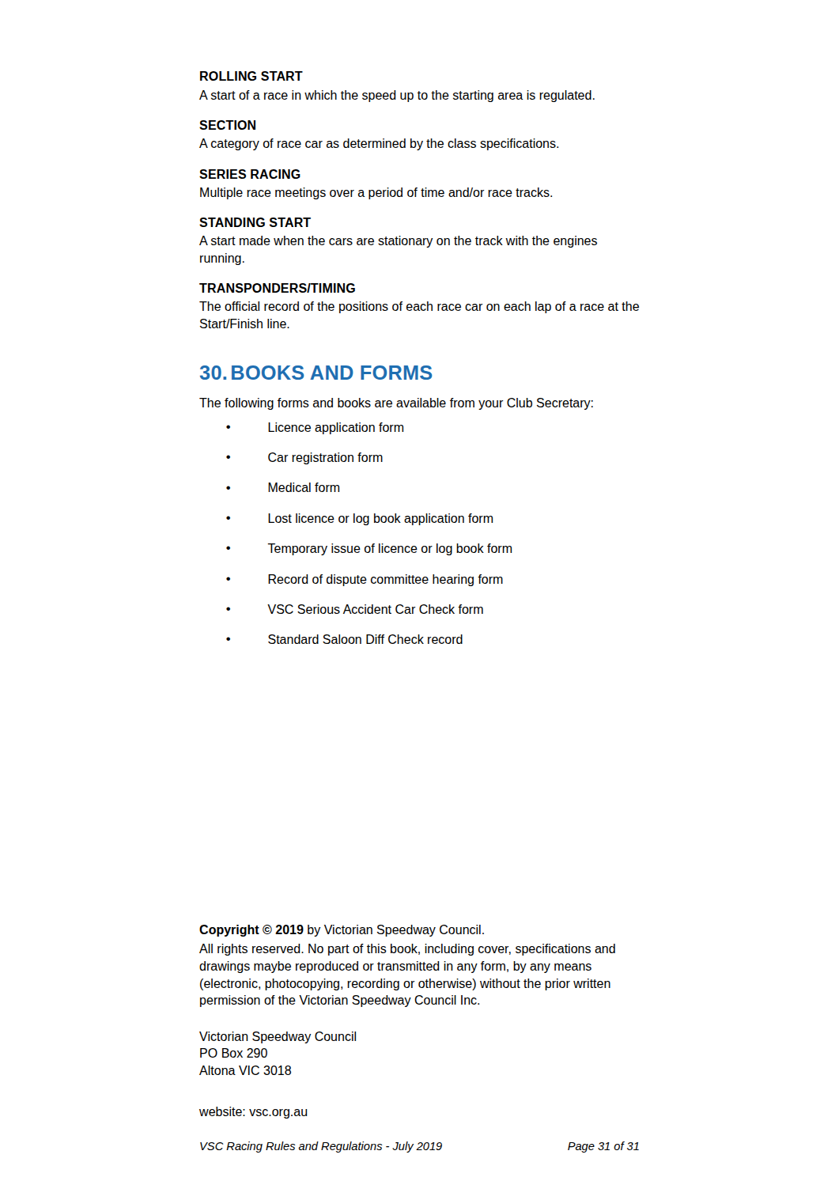Rolling Start
A start of a race in which the speed up to the starting area is regulated.
Section
A category of race car as determined by the class specifications.
Series Racing
Multiple race meetings over a period of time and/or race tracks.
Standing Start
A start made when the cars are stationary on the track with the engines running.
Transponders/Timing
The official record of the positions of each race car on each lap of a race at the Start/Finish line.
30. BOOKS AND FORMS
The following forms and books are available from your Club Secretary:
Licence application form
Car registration form
Medical form
Lost licence or log book application form
Temporary issue of licence or log book form
Record of dispute committee hearing form
VSC Serious Accident Car Check form
Standard Saloon Diff Check record
Copyright © 2019 by Victorian Speedway Council.
All rights reserved. No part of this book, including cover, specifications and drawings maybe reproduced or transmitted in any form, by any means (electronic, photocopying, recording or otherwise) without the prior written permission of the Victorian Speedway Council Inc.
Victorian Speedway Council
PO Box 290
Altona VIC 3018
website: vsc.org.au
VSC Racing Rules and Regulations - July 2019
Page 31 of 31